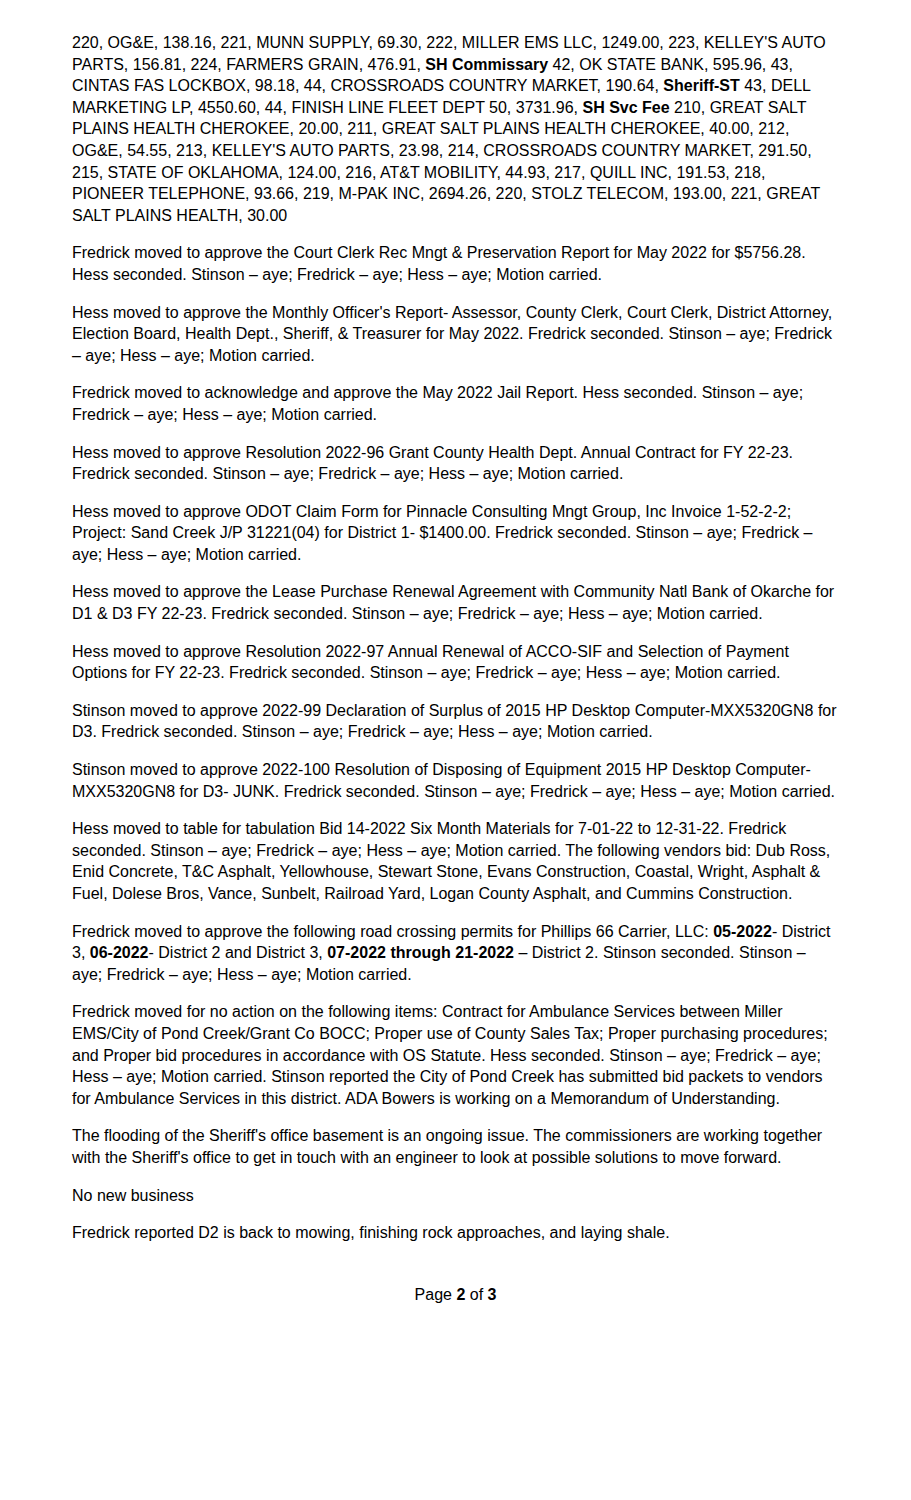220, OG&E, 138.16, 221, MUNN SUPPLY, 69.30, 222, MILLER EMS LLC, 1249.00, 223, KELLEY'S AUTO PARTS, 156.81, 224, FARMERS GRAIN, 476.91, SH Commissary 42, OK STATE BANK, 595.96, 43, CINTAS FAS LOCKBOX, 98.18, 44, CROSSROADS COUNTRY MARKET, 190.64, Sheriff-ST 43, DELL MARKETING LP, 4550.60, 44, FINISH LINE FLEET DEPT 50, 3731.96, SH Svc Fee 210, GREAT SALT PLAINS HEALTH CHEROKEE, 20.00, 211, GREAT SALT PLAINS HEALTH CHEROKEE, 40.00, 212, OG&E, 54.55, 213, KELLEY'S AUTO PARTS, 23.98, 214, CROSSROADS COUNTRY MARKET, 291.50, 215, STATE OF OKLAHOMA, 124.00, 216, AT&T MOBILITY, 44.93, 217, QUILL INC, 191.53, 218, PIONEER TELEPHONE, 93.66, 219, M-PAK INC, 2694.26, 220, STOLZ TELECOM, 193.00, 221, GREAT SALT PLAINS HEALTH, 30.00
Fredrick moved to approve the Court Clerk Rec Mngt & Preservation Report for May 2022 for $5756.28. Hess seconded. Stinson – aye; Fredrick – aye; Hess – aye; Motion carried.
Hess moved to approve the Monthly Officer's Report- Assessor, County Clerk, Court Clerk, District Attorney, Election Board, Health Dept., Sheriff, & Treasurer for May 2022. Fredrick seconded. Stinson – aye; Fredrick – aye; Hess – aye; Motion carried.
Fredrick moved to acknowledge and approve the May 2022 Jail Report. Hess seconded. Stinson – aye; Fredrick – aye; Hess – aye; Motion carried.
Hess moved to approve Resolution 2022-96 Grant County Health Dept. Annual Contract for FY 22-23. Fredrick seconded. Stinson – aye; Fredrick – aye; Hess – aye; Motion carried.
Hess moved to approve ODOT Claim Form for Pinnacle Consulting Mngt Group, Inc Invoice 1-52-2-2; Project: Sand Creek J/P 31221(04) for District 1- $1400.00. Fredrick seconded. Stinson – aye; Fredrick – aye; Hess – aye; Motion carried.
Hess moved to approve the Lease Purchase Renewal Agreement with Community Natl Bank of Okarche for D1 & D3 FY 22-23. Fredrick seconded. Stinson – aye; Fredrick – aye; Hess – aye; Motion carried.
Hess moved to approve Resolution 2022-97 Annual Renewal of ACCO-SIF and Selection of Payment Options for FY 22-23. Fredrick seconded. Stinson – aye; Fredrick – aye; Hess – aye; Motion carried.
Stinson moved to approve 2022-99 Declaration of Surplus of 2015 HP Desktop Computer-MXX5320GN8 for D3. Fredrick seconded. Stinson – aye; Fredrick – aye; Hess – aye; Motion carried.
Stinson moved to approve 2022-100 Resolution of Disposing of Equipment 2015 HP Desktop Computer- MXX5320GN8 for D3- JUNK. Fredrick seconded. Stinson – aye; Fredrick – aye; Hess – aye; Motion carried.
Hess moved to table for tabulation Bid 14-2022 Six Month Materials for 7-01-22 to 12-31-22. Fredrick seconded. Stinson – aye; Fredrick – aye; Hess – aye; Motion carried. The following vendors bid: Dub Ross, Enid Concrete, T&C Asphalt, Yellowhouse, Stewart Stone, Evans Construction, Coastal, Wright, Asphalt & Fuel, Dolese Bros, Vance, Sunbelt, Railroad Yard, Logan County Asphalt, and Cummins Construction.
Fredrick moved to approve the following road crossing permits for Phillips 66 Carrier, LLC: 05-2022- District 3, 06-2022- District 2 and District 3, 07-2022 through 21-2022 – District 2. Stinson seconded. Stinson – aye; Fredrick – aye; Hess – aye; Motion carried.
Fredrick moved for no action on the following items: Contract for Ambulance Services between Miller EMS/City of Pond Creek/Grant Co BOCC; Proper use of County Sales Tax; Proper purchasing procedures; and Proper bid procedures in accordance with OS Statute. Hess seconded. Stinson – aye; Fredrick – aye; Hess – aye; Motion carried. Stinson reported the City of Pond Creek has submitted bid packets to vendors for Ambulance Services in this district. ADA Bowers is working on a Memorandum of Understanding.
The flooding of the Sheriff's office basement is an ongoing issue. The commissioners are working together with the Sheriff's office to get in touch with an engineer to look at possible solutions to move forward.
No new business
Fredrick reported D2 is back to mowing, finishing rock approaches, and laying shale.
Page 2 of 3